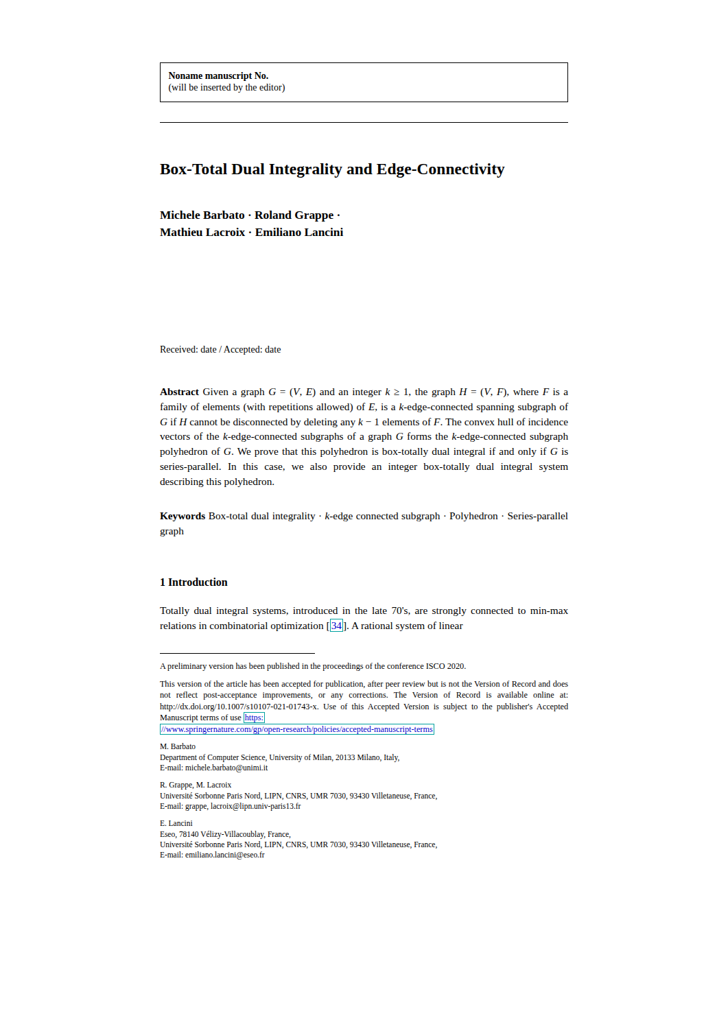Noname manuscript No.
(will be inserted by the editor)
Box-Total Dual Integrality and Edge-Connectivity
Michele Barbato · Roland Grappe ·
Mathieu Lacroix · Emiliano Lancini
Received: date / Accepted: date
Abstract Given a graph G = (V, E) and an integer k ≥ 1, the graph H = (V, F), where F is a family of elements (with repetitions allowed) of E, is a k-edge-connected spanning subgraph of G if H cannot be disconnected by deleting any k − 1 elements of F. The convex hull of incidence vectors of the k-edge-connected subgraphs of a graph G forms the k-edge-connected subgraph polyhedron of G. We prove that this polyhedron is box-totally dual integral if and only if G is series-parallel. In this case, we also provide an integer box-totally dual integral system describing this polyhedron.
Keywords Box-total dual integrality · k-edge connected subgraph · Polyhedron · Series-parallel graph
1 Introduction
Totally dual integral systems, introduced in the late 70's, are strongly connected to min-max relations in combinatorial optimization [34]. A rational system of linear
A preliminary version has been published in the proceedings of the conference ISCO 2020.
This version of the article has been accepted for publication, after peer review but is not the Version of Record and does not reflect post-acceptance improvements, or any corrections. The Version of Record is available online at: http://dx.doi.org/10.1007/s10107-021-01743-x. Use of this Accepted Version is subject to the publisher's Accepted Manuscript terms of use https:
//www.springernature.com/gp/open-research/policies/accepted-manuscript-terms
M. Barbato
Department of Computer Science, University of Milan, 20133 Milano, Italy,
E-mail: michele.barbato@unimi.it
R. Grappe, M. Lacroix
Université Sorbonne Paris Nord, LIPN, CNRS, UMR 7030, 93430 Villetaneuse, France,
E-mail: grappe, lacroix@lipn.univ-paris13.fr
E. Lancini
Eseo, 78140 Vélizy-Villacoublay, France,
Université Sorbonne Paris Nord, LIPN, CNRS, UMR 7030, 93430 Villetaneuse, France,
E-mail: emiliano.lancini@eseo.fr